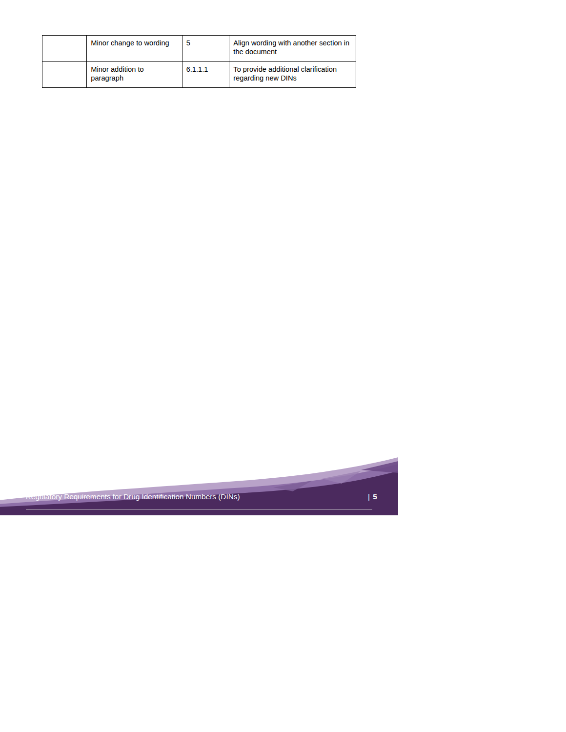| | Minor change to wording | 5 | Align wording with another section in the document |
| | Minor addition to paragraph | 6.1.1.1 | To provide additional clarification regarding new DINs |
Regulatory Requirements for Drug Identification Numbers (DINs) | 5